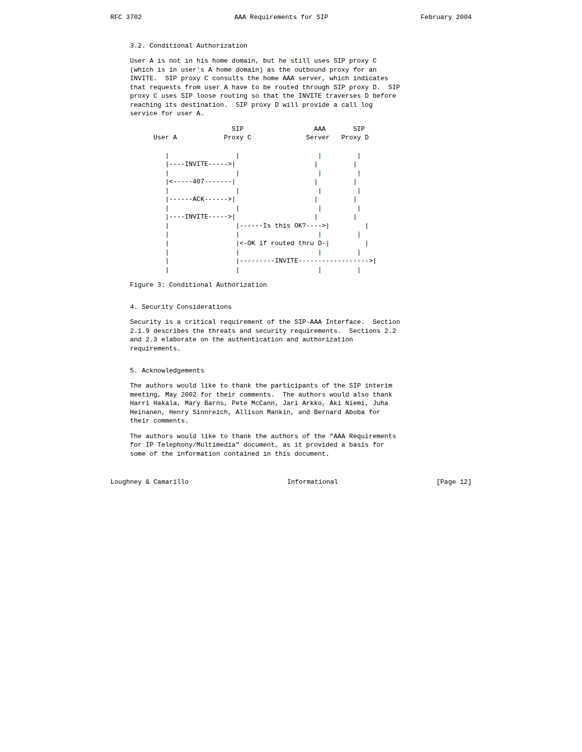RFC 3702 AAA Requirements for SIP February 2004
3.2. Conditional Authorization
User A is not in his home domain, but he still uses SIP proxy C (which is in user's A home domain) as the outbound proxy for an INVITE. SIP proxy C consults the home AAA server, which indicates that requests from user A have to be routed through SIP proxy D. SIP proxy C uses SIP loose routing so that the INVITE traverses D before reaching its destination. SIP proxy D will provide a call log service for user A.
                          SIP                  AAA       SIP
      User A            Proxy C              Server   Proxy D

         |                 |                    |         |
         |----INVITE----->|                    |         |
         |                 |                    |         |
         |<-----407-------|                    |         |
         |                 |                    |         |
         |------ACK------>|                    |         |
         |                 |                    |         |
         |----INVITE----->|                    |         |
         |                 |------Is this OK?---->|         |
         |                 |                    |         |
         |                 |<-OK if routed thru D-|         |
         |                 |                    |         |
         |                 |---------INVITE------------------>|
         |                 |                    |         |
Figure 3: Conditional Authorization
4. Security Considerations
Security is a critical requirement of the SIP-AAA Interface. Section 2.1.9 describes the threats and security requirements. Sections 2.2 and 2.3 elaborate on the authentication and authorization requirements.
5. Acknowledgements
The authors would like to thank the participants of the SIP interim meeting, May 2002 for their comments. The authors would also thank Harri Hakala, Mary Barns, Pete McCann, Jari Arkko, Aki Niemi, Juha Heinanen, Henry Sinnreich, Allison Mankin, and Bernard Aboba for their comments.
The authors would like to thank the authors of the "AAA Requirements for IP Telephony/Multimedia" document, as it provided a basis for some of the information contained in this document.
Loughney & Camarillo Informational [Page 12]